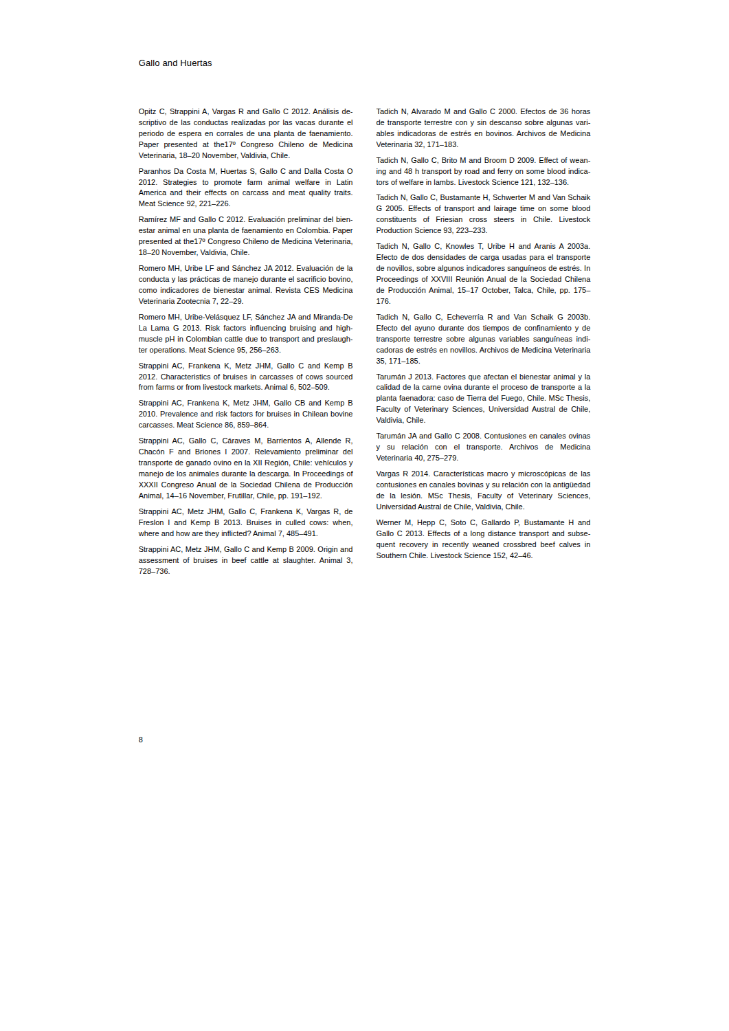Gallo and Huertas
Opitz C, Strappini A, Vargas R and Gallo C 2012. Análisis descriptivo de las conductas realizadas por las vacas durante el periodo de espera en corrales de una planta de faenamiento. Paper presented at the17º Congreso Chileno de Medicina Veterinaria, 18–20 November, Valdivia, Chile.
Paranhos Da Costa M, Huertas S, Gallo C and Dalla Costa O 2012. Strategies to promote farm animal welfare in Latin America and their effects on carcass and meat quality traits. Meat Science 92, 221–226.
Ramírez MF and Gallo C 2012. Evaluación preliminar del bienestar animal en una planta de faenamiento en Colombia. Paper presented at the17º Congreso Chileno de Medicina Veterinaria, 18–20 November, Valdivia, Chile.
Romero MH, Uribe LF and Sánchez JA 2012. Evaluación de la conducta y las prácticas de manejo durante el sacrificio bovino, como indicadores de bienestar animal. Revista CES Medicina Veterinaria Zootecnia 7, 22–29.
Romero MH, Uribe-Velásquez LF, Sánchez JA and Miranda-De La Lama G 2013. Risk factors influencing bruising and highmuscle pH in Colombian cattle due to transport and preslaughter operations. Meat Science 95, 256–263.
Strappini AC, Frankena K, Metz JHM, Gallo C and Kemp B 2012. Characteristics of bruises in carcasses of cows sourced from farms or from livestock markets. Animal 6, 502–509.
Strappini AC, Frankena K, Metz JHM, Gallo CB and Kemp B 2010. Prevalence and risk factors for bruises in Chilean bovine carcasses. Meat Science 86, 859–864.
Strappini AC, Gallo C, Cáraves M, Barrientos A, Allende R, Chacón F and Briones I 2007. Relevamiento preliminar del transporte de ganado ovino en la XII Región, Chile: vehículos y manejo de los animales durante la descarga. In Proceedings of XXXII Congreso Anual de la Sociedad Chilena de Producción Animal, 14–16 November, Frutillar, Chile, pp. 191–192.
Strappini AC, Metz JHM, Gallo C, Frankena K, Vargas R, de Freslon I and Kemp B 2013. Bruises in culled cows: when, where and how are they inflicted? Animal 7, 485–491.
Strappini AC, Metz JHM, Gallo C and Kemp B 2009. Origin and assessment of bruises in beef cattle at slaughter. Animal 3, 728–736.
Tadich N, Alvarado M and Gallo C 2000. Efectos de 36 horas de transporte terrestre con y sin descanso sobre algunas variables indicadoras de estrés en bovinos. Archivos de Medicina Veterinaria 32, 171–183.
Tadich N, Gallo C, Brito M and Broom D 2009. Effect of weaning and 48 h transport by road and ferry on some blood indicators of welfare in lambs. Livestock Science 121, 132–136.
Tadich N, Gallo C, Bustamante H, Schwerter M and Van Schaik G 2005. Effects of transport and lairage time on some blood constituents of Friesian cross steers in Chile. Livestock Production Science 93, 223–233.
Tadich N, Gallo C, Knowles T, Uribe H and Aranis A 2003a. Efecto de dos densidades de carga usadas para el transporte de novillos, sobre algunos indicadores sanguíneos de estrés. In Proceedings of XXVIII Reunión Anual de la Sociedad Chilena de Producción Animal, 15–17 October, Talca, Chile, pp. 175–176.
Tadich N, Gallo C, Echeverría R and Van Schaik G 2003b. Efecto del ayuno durante dos tiempos de confinamiento y de transporte terrestre sobre algunas variables sanguíneas indicadoras de estrés en novillos. Archivos de Medicina Veterinaria 35, 171–185.
Tarumán J 2013. Factores que afectan el bienestar animal y la calidad de la carne ovina durante el proceso de transporte a la planta faenadora: caso de Tierra del Fuego, Chile. MSc Thesis, Faculty of Veterinary Sciences, Universidad Austral de Chile, Valdivia, Chile.
Tarumán JA and Gallo C 2008. Contusiones en canales ovinas y su relación con el transporte. Archivos de Medicina Veterinaria 40, 275–279.
Vargas R 2014. Características macro y microscópicas de las contusiones en canales bovinas y su relación con la antigüedad de la lesión. MSc Thesis, Faculty of Veterinary Sciences, Universidad Austral de Chile, Valdivia, Chile.
Werner M, Hepp C, Soto C, Gallardo P, Bustamante H and Gallo C 2013. Effects of a long distance transport and subsequent recovery in recently weaned crossbred beef calves in Southern Chile. Livestock Science 152, 42–46.
8